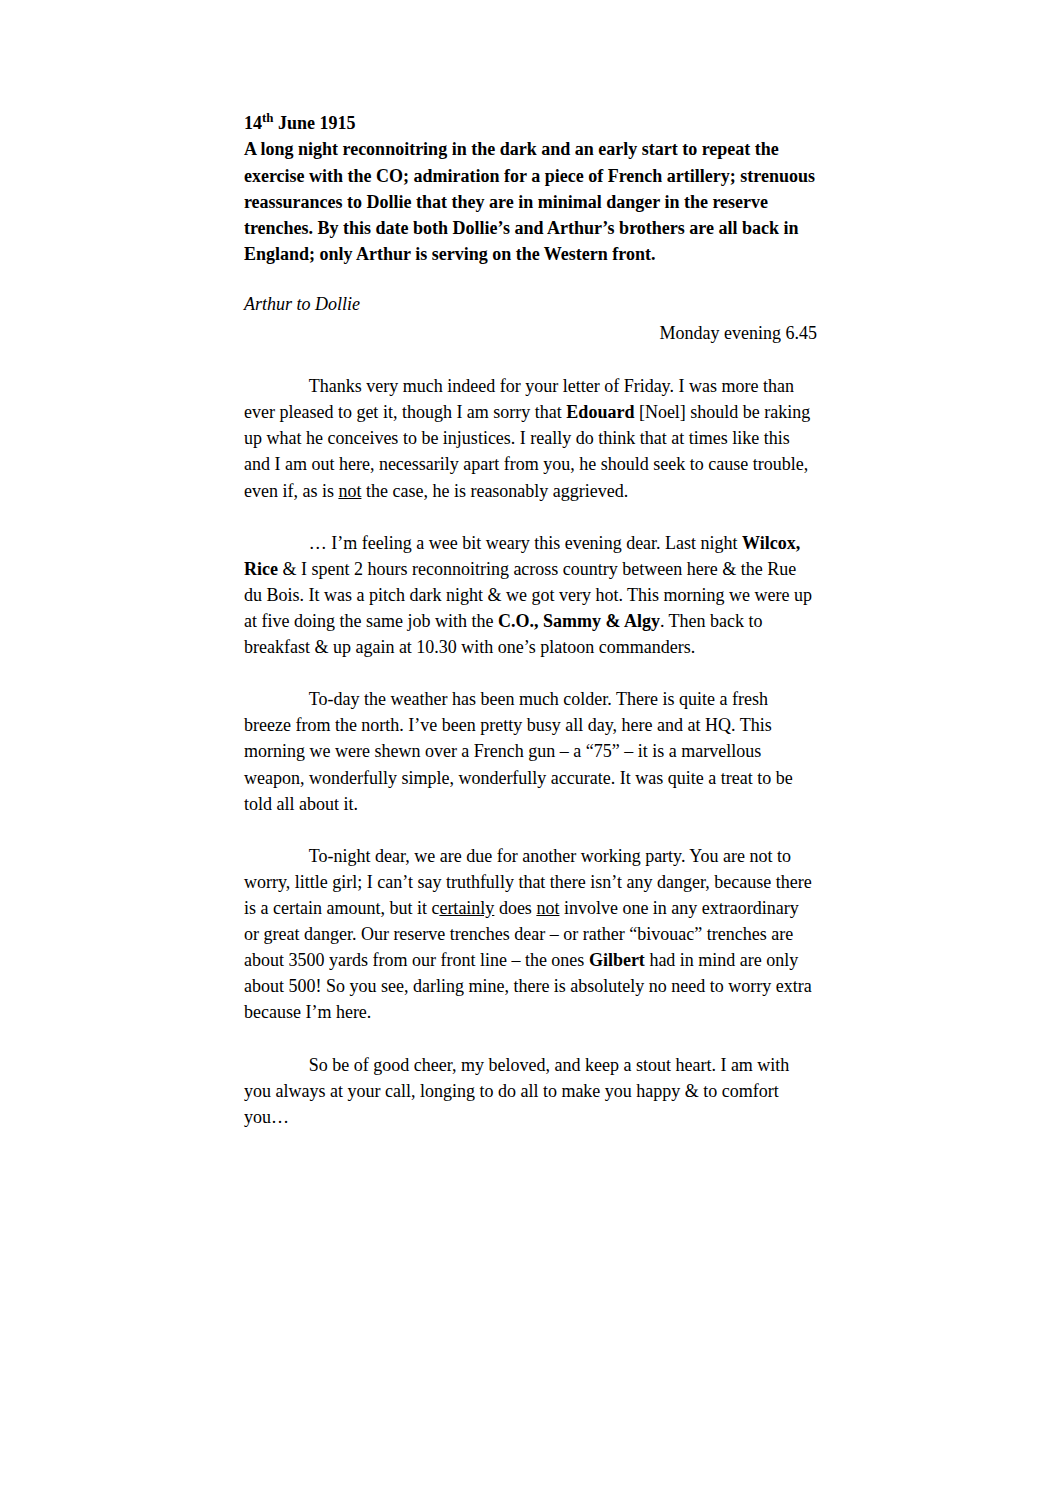14th June 1915 A long night reconnoitring in the dark and an early start to repeat the exercise with the CO; admiration for a piece of French artillery; strenuous reassurances to Dollie that they are in minimal danger in the reserve trenches. By this date both Dollie’s and Arthur’s brothers are all back in England; only Arthur is serving on the Western front.
Arthur to Dollie
Monday evening 6.45
Thanks very much indeed for your letter of Friday. I was more than ever pleased to get it, though I am sorry that Edouard [Noel] should be raking up what he conceives to be injustices. I really do think that at times like this and I am out here, necessarily apart from you, he should seek to cause trouble, even if, as is not the case, he is reasonably aggrieved.
… I’m feeling a wee bit weary this evening dear. Last night Wilcox, Rice & I spent 2 hours reconnoitring across country between here & the Rue du Bois. It was a pitch dark night & we got very hot. This morning we were up at five doing the same job with the C.O., Sammy & Algy. Then back to breakfast & up again at 10.30 with one’s platoon commanders.
To-day the weather has been much colder. There is quite a fresh breeze from the north. I’ve been pretty busy all day, here and at HQ. This morning we were shewn over a French gun – a “75” – it is a marvellous weapon, wonderfully simple, wonderfully accurate. It was quite a treat to be told all about it.
To-night dear, we are due for another working party. You are not to worry, little girl; I can’t say truthfully that there isn’t any danger, because there is a certain amount, but it certainly does not involve one in any extraordinary or great danger. Our reserve trenches dear – or rather “bivouac” trenches are about 3500 yards from our front line – the ones Gilbert had in mind are only about 500! So you see, darling mine, there is absolutely no need to worry extra because I’m here.
So be of good cheer, my beloved, and keep a stout heart. I am with you always at your call, longing to do all to make you happy & to comfort you…